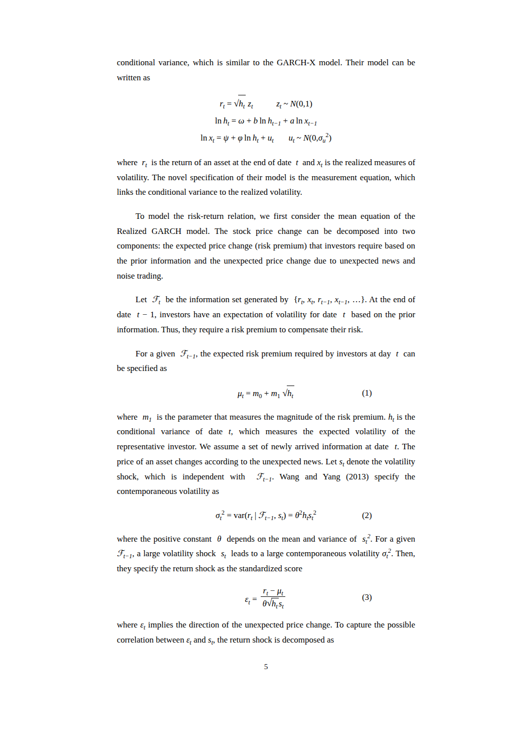conditional variance, which is similar to the GARCH-X model. Their model can be written as
rt = ht zt zt ~ N(0, 1) ln ht = ω + b ln ht−1 + a ln xt−1 ln xt = ψ + φ ln ht + ut ut ~ N(0, σu2)
where rt is the return of an asset at the end of date t and xt is the realized measures of volatility. The novel specification of their model is the measurement equation, which links the conditional variance to the realized volatility.
To model the risk-return relation, we first consider the mean equation of the Realized GARCH model. The stock price change can be decomposed into two components: the expected price change (risk premium) that investors require based on the prior information and the unexpected price change due to unexpected news and noise trading.
Let ℱt be the information set generated by {rt, xt, rt−1, xt−1, …}. At the end of date t − 1, investors have an expectation of volatility for date t based on the prior information. Thus, they require a risk premium to compensate their risk.
For a given ℱt−1, the expected risk premium required by investors at day t can be specified as
μt = m0 + m1 ht (1)
where m1 is the parameter that measures the magnitude of the risk premium. ht is the conditional variance of date t, which measures the expected volatility of the representative investor. We assume a set of newly arrived information at date t. The price of an asset changes according to the unexpected news. Let st denote the volatility shock, which is independent with ℱt−1. Wang and Yang (2013) specify the contemporaneous volatility as
σt2 = var(rt | ℱt−1, st) = θ2htst2 (2)
where the positive constant θ depends on the mean and variance of st2. For a given ℱt−1, a large volatility shock st leads to a large contemporaneous volatility σt2. Then, they specify the return shock as the standardized score
εt = rt − μt θht st (3)
where εt implies the direction of the unexpected price change. To capture the possible correlation between εt and st, the return shock is decomposed as
5